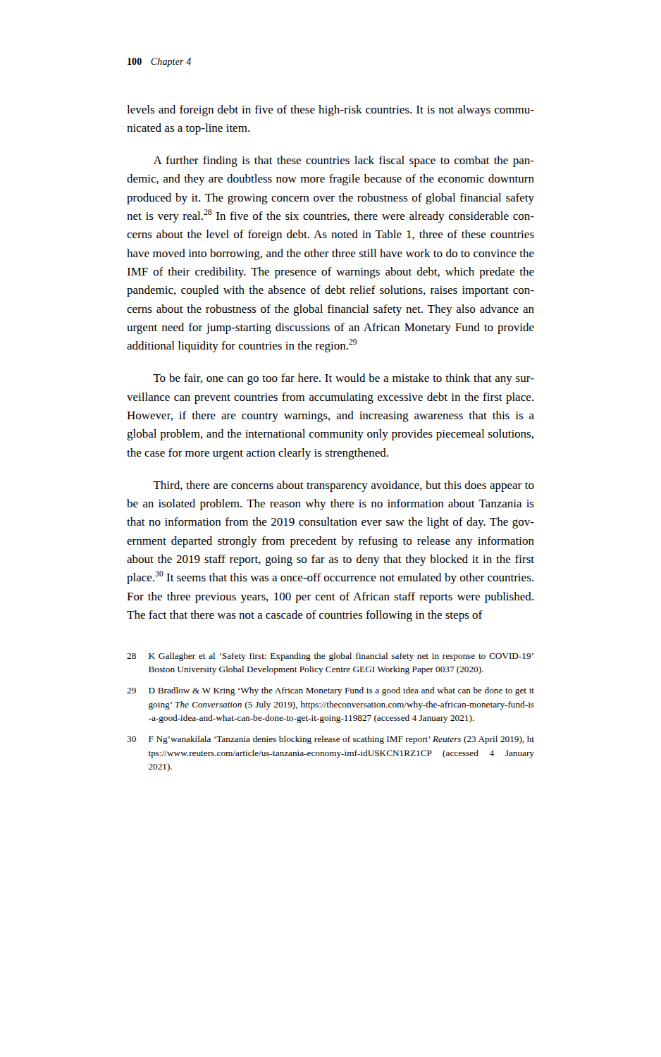100 Chapter 4
levels and foreign debt in five of these high-risk countries. It is not always communicated as a top-line item.
A further finding is that these countries lack fiscal space to combat the pandemic, and they are doubtless now more fragile because of the economic downturn produced by it. The growing concern over the robustness of global financial safety net is very real.28 In five of the six countries, there were already considerable concerns about the level of foreign debt. As noted in Table 1, three of these countries have moved into borrowing, and the other three still have work to do to convince the IMF of their credibility. The presence of warnings about debt, which predate the pandemic, coupled with the absence of debt relief solutions, raises important concerns about the robustness of the global financial safety net. They also advance an urgent need for jump-starting discussions of an African Monetary Fund to provide additional liquidity for countries in the region.29
To be fair, one can go too far here. It would be a mistake to think that any surveillance can prevent countries from accumulating excessive debt in the first place. However, if there are country warnings, and increasing awareness that this is a global problem, and the international community only provides piecemeal solutions, the case for more urgent action clearly is strengthened.
Third, there are concerns about transparency avoidance, but this does appear to be an isolated problem. The reason why there is no information about Tanzania is that no information from the 2019 consultation ever saw the light of day. The government departed strongly from precedent by refusing to release any information about the 2019 staff report, going so far as to deny that they blocked it in the first place.30 It seems that this was a once-off occurrence not emulated by other countries. For the three previous years, 100 per cent of African staff reports were published. The fact that there was not a cascade of countries following in the steps of
K Gallagher et al ‘Safety first: Expanding the global financial safety net in response to COVID-19’ Boston University Global Development Policy Centre GEGI Working Paper 0037 (2020).
D Bradlow & W Kring ‘Why the African Monetary Fund is a good idea and what can be done to get it going’ The Conversation (5 July 2019), https://theconversation.com/why-the-african-monetary-fund-is-a-good-idea-and-what-can-be-done-to-get-it-going-119827 (accessed 4 January 2021).
F Ng’wanakilala ‘Tanzania denies blocking release of scathing IMF report’ Reuters (23 April 2019), https://www.reuters.com/article/us-tanzania-economy-imf-idUSKCN1RZ1CP (accessed 4 January 2021).